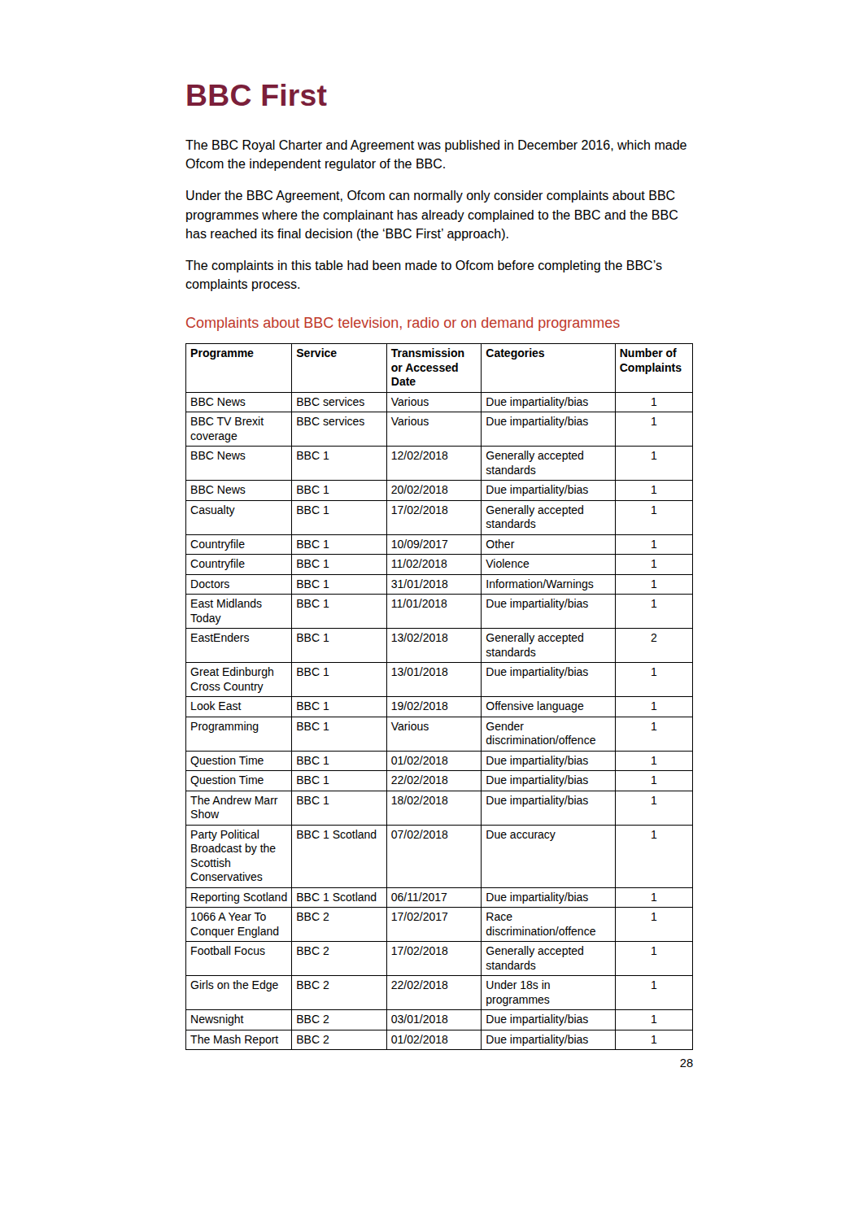BBC First
The BBC Royal Charter and Agreement was published in December 2016, which made Ofcom the independent regulator of the BBC.
Under the BBC Agreement, Ofcom can normally only consider complaints about BBC programmes where the complainant has already complained to the BBC and the BBC has reached its final decision (the ‘BBC First’ approach).
The complaints in this table had been made to Ofcom before completing the BBC’s complaints process.
Complaints about BBC television, radio or on demand programmes
| Programme | Service | Transmission or Accessed Date | Categories | Number of Complaints |
| --- | --- | --- | --- | --- |
| BBC News | BBC services | Various | Due impartiality/bias | 1 |
| BBC TV Brexit coverage | BBC services | Various | Due impartiality/bias | 1 |
| BBC News | BBC 1 | 12/02/2018 | Generally accepted standards | 1 |
| BBC News | BBC 1 | 20/02/2018 | Due impartiality/bias | 1 |
| Casualty | BBC 1 | 17/02/2018 | Generally accepted standards | 1 |
| Countryfile | BBC 1 | 10/09/2017 | Other | 1 |
| Countryfile | BBC 1 | 11/02/2018 | Violence | 1 |
| Doctors | BBC 1 | 31/01/2018 | Information/Warnings | 1 |
| East Midlands Today | BBC 1 | 11/01/2018 | Due impartiality/bias | 1 |
| EastEnders | BBC 1 | 13/02/2018 | Generally accepted standards | 2 |
| Great Edinburgh Cross Country | BBC 1 | 13/01/2018 | Due impartiality/bias | 1 |
| Look East | BBC 1 | 19/02/2018 | Offensive language | 1 |
| Programming | BBC 1 | Various | Gender discrimination/offence | 1 |
| Question Time | BBC 1 | 01/02/2018 | Due impartiality/bias | 1 |
| Question Time | BBC 1 | 22/02/2018 | Due impartiality/bias | 1 |
| The Andrew Marr Show | BBC 1 | 18/02/2018 | Due impartiality/bias | 1 |
| Party Political Broadcast by the Scottish Conservatives | BBC 1 Scotland | 07/02/2018 | Due accuracy | 1 |
| Reporting Scotland | BBC 1 Scotland | 06/11/2017 | Due impartiality/bias | 1 |
| 1066 A Year To Conquer England | BBC 2 | 17/02/2017 | Race discrimination/offence | 1 |
| Football Focus | BBC 2 | 17/02/2018 | Generally accepted standards | 1 |
| Girls on the Edge | BBC 2 | 22/02/2018 | Under 18s in programmes | 1 |
| Newsnight | BBC 2 | 03/01/2018 | Due impartiality/bias | 1 |
| The Mash Report | BBC 2 | 01/02/2018 | Due impartiality/bias | 1 |
28